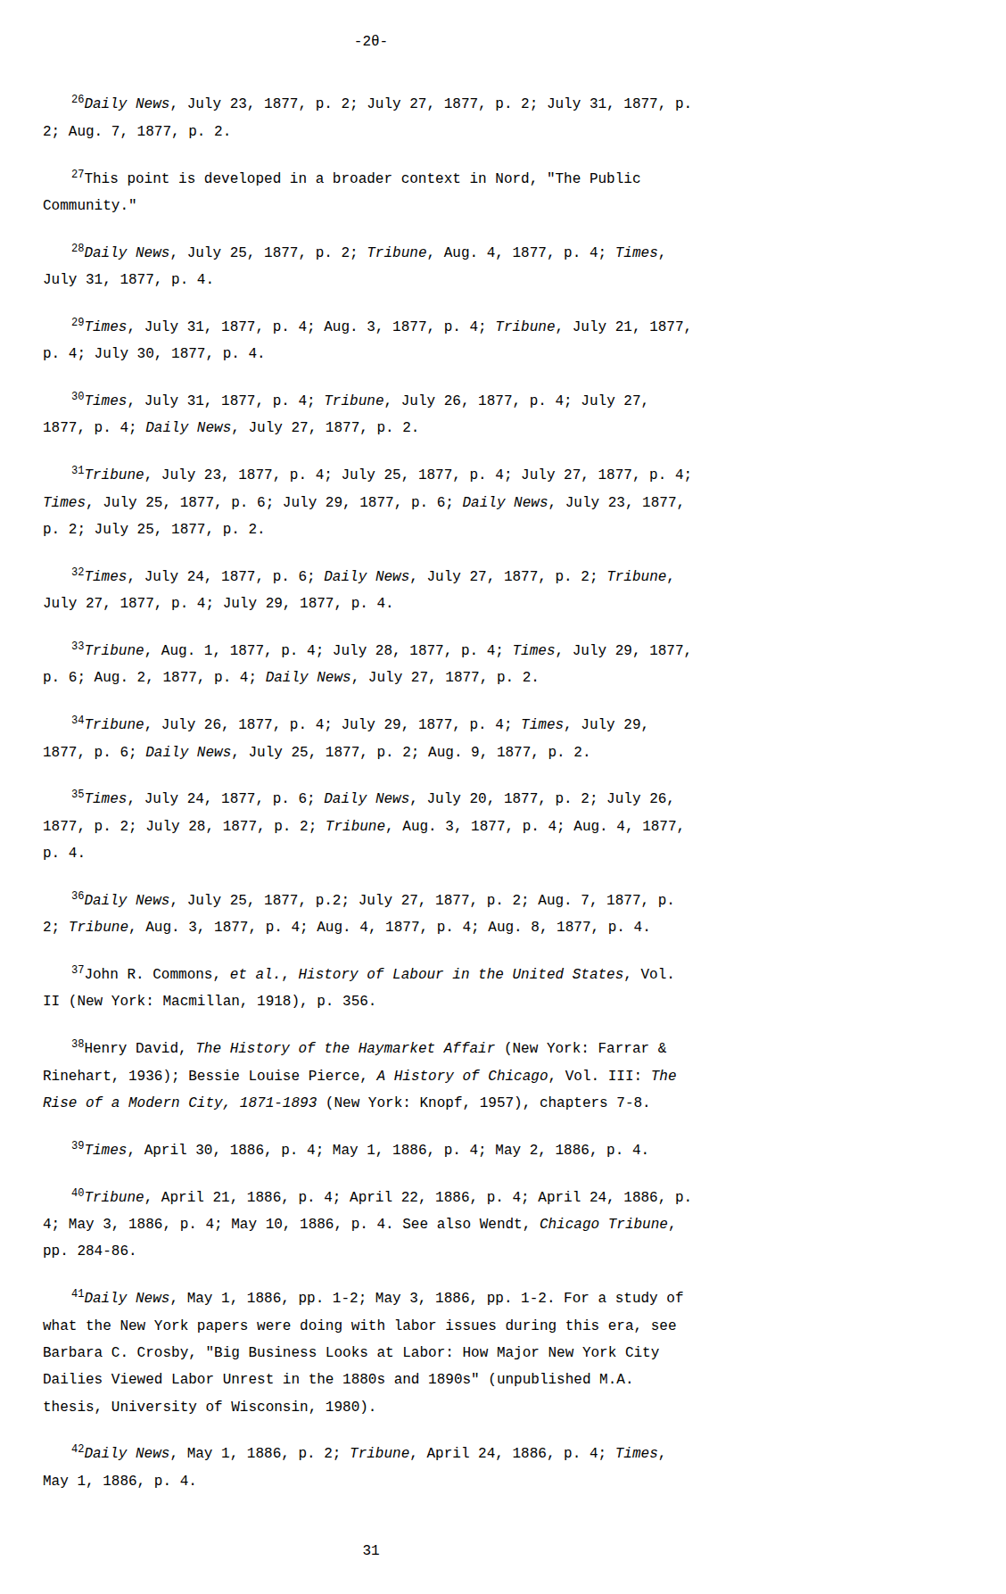-2θ-
26Daily News, July 23, 1877, p. 2; July 27, 1877, p. 2; July 31, 1877, p. 2; Aug. 7, 1877, p. 2.
27This point is developed in a broader context in Nord, "The Public Community."
28Daily News, July 25, 1877, p. 2; Tribune, Aug. 4, 1877, p. 4; Times, July 31, 1877, p. 4.
29Times, July 31, 1877, p. 4; Aug. 3, 1877, p. 4; Tribune, July 21, 1877, p. 4; July 30, 1877, p. 4.
30Times, July 31, 1877, p. 4; Tribune, July 26, 1877, p. 4; July 27, 1877, p. 4; Daily News, July 27, 1877, p. 2.
31Tribune, July 23, 1877, p. 4; July 25, 1877, p. 4; July 27, 1877, p. 4; Times, July 25, 1877, p. 6; July 29, 1877, p. 6; Daily News, July 23, 1877, p. 2; July 25, 1877, p. 2.
32Times, July 24, 1877, p. 6; Daily News, July 27, 1877, p. 2; Tribune, July 27, 1877, p. 4; July 29, 1877, p. 4.
33Tribune, Aug. 1, 1877, p. 4; July 28, 1877, p. 4; Times, July 29, 1877, p. 6; Aug. 2, 1877, p. 4; Daily News, July 27, 1877, p. 2.
34Tribune, July 26, 1877, p. 4; July 29, 1877, p. 4; Times, July 29, 1877, p. 6; Daily News, July 25, 1877, p. 2; Aug. 9, 1877, p. 2.
35Times, July 24, 1877, p. 6; Daily News, July 20, 1877, p. 2; July 26, 1877, p. 2; July 28, 1877, p. 2; Tribune, Aug. 3, 1877, p. 4; Aug. 4, 1877, p. 4.
36Daily News, July 25, 1877, p.2; July 27, 1877, p. 2; Aug. 7, 1877, p. 2; Tribune, Aug. 3, 1877, p. 4; Aug. 4, 1877, p. 4; Aug. 8, 1877, p. 4.
37John R. Commons, et al., History of Labour in the United States, Vol. II (New York: Macmillan, 1918), p. 356.
38Henry David, The History of the Haymarket Affair (New York: Farrar & Rinehart, 1936); Bessie Louise Pierce, A History of Chicago, Vol. III: The Rise of a Modern City, 1871-1893 (New York: Knopf, 1957), chapters 7-8.
39Times, April 30, 1886, p. 4; May 1, 1886, p. 4; May 2, 1886, p. 4.
40Tribune, April 21, 1886, p. 4; April 22, 1886, p. 4; April 24, 1886, p. 4; May 3, 1886, p. 4; May 10, 1886, p. 4. See also Wendt, Chicago Tribune, pp. 284-86.
41Daily News, May 1, 1886, pp. 1-2; May 3, 1886, pp. 1-2. For a study of what the New York papers were doing with labor issues during this era, see Barbara C. Crosby, "Big Business Looks at Labor: How Major New York City Dailies Viewed Labor Unrest in the 1880s and 1890s" (unpublished M.A. thesis, University of Wisconsin, 1980).
42Daily News, May 1, 1886, p. 2; Tribune, April 24, 1886, p. 4; Times, May 1, 1886, p. 4.
31